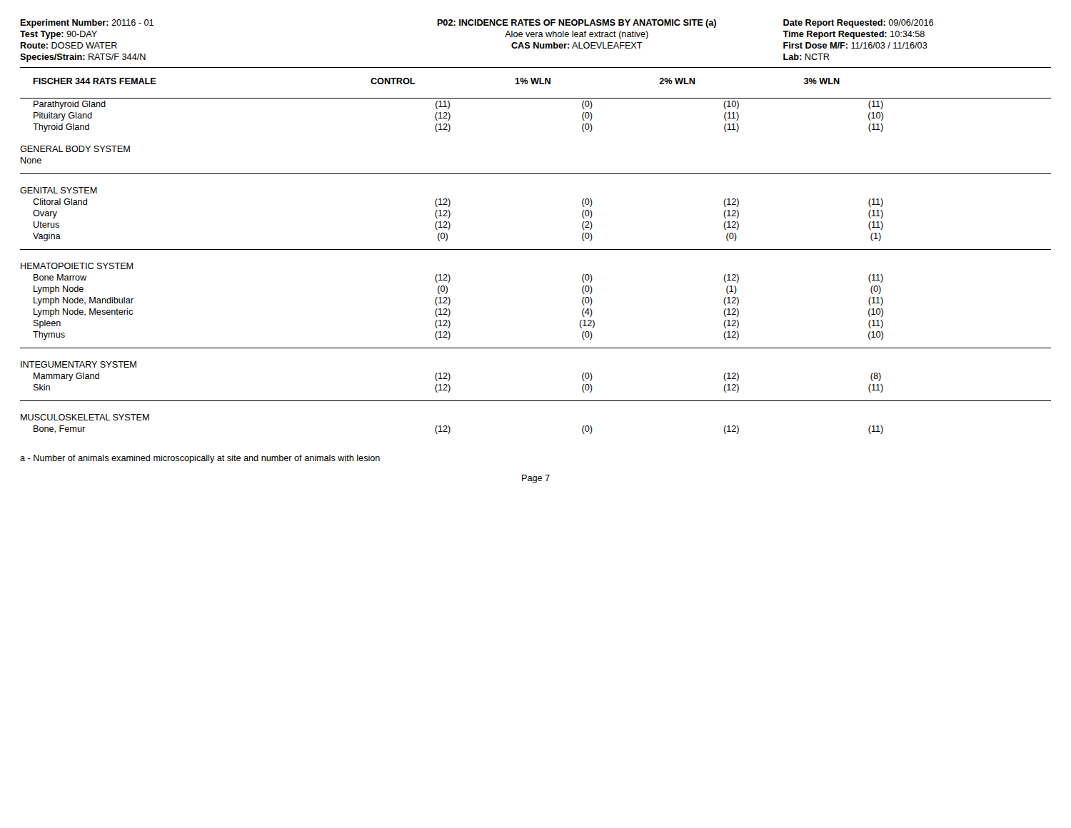| Experiment Number: 20116 - 01 | P02: INCIDENCE RATES OF NEOPLASMS BY ANATOMIC SITE (a) | Date Report Requested: 09/06/2016 |
| Test Type: 90-DAY | Aloe vera whole leaf extract (native) | Time Report Requested: 10:34:58 |
| Route: DOSED WATER | CAS Number: ALOEVLEAFEXT | First Dose M/F: 11/16/03 / 11/16/03 |
| Species/Strain: RATS/F 344/N | | Lab: NCTR |
| FISCHER 344 RATS FEMALE | CONTROL | 1% WLN | 2% WLN | 3% WLN | |
| --- | --- | --- | --- | --- | --- |
| Parathyroid Gland | (11) | (0) | (10) | (11) | |
| Pituitary Gland | (12) | (0) | (11) | (10) | |
| Thyroid Gland | (12) | (0) | (11) | (11) | |
| GENERAL BODY SYSTEM |
| None |
| GENITAL SYSTEM |
| Clitoral Gland | (12) | (0) | (12) | (11) | |
| Ovary | (12) | (0) | (12) | (11) | |
| Uterus | (12) | (2) | (12) | (11) | |
| Vagina | (0) | (0) | (0) | (1) | |
| HEMATOPOIETIC SYSTEM |
| Bone Marrow | (12) | (0) | (12) | (11) | |
| Lymph Node | (0) | (0) | (1) | (0) | |
| Lymph Node, Mandibular | (12) | (0) | (12) | (11) | |
| Lymph Node, Mesenteric | (12) | (4) | (12) | (10) | |
| Spleen | (12) | (12) | (12) | (11) | |
| Thymus | (12) | (0) | (12) | (10) | |
| INTEGUMENTARY SYSTEM |
| Mammary Gland | (12) | (0) | (12) | (8) | |
| Skin | (12) | (0) | (12) | (11) | |
| MUSCULOSKELETAL SYSTEM |
| Bone, Femur | (12) | (0) | (12) | (11) | |
a - Number of animals examined microscopically at site and number of animals with lesion
Page 7